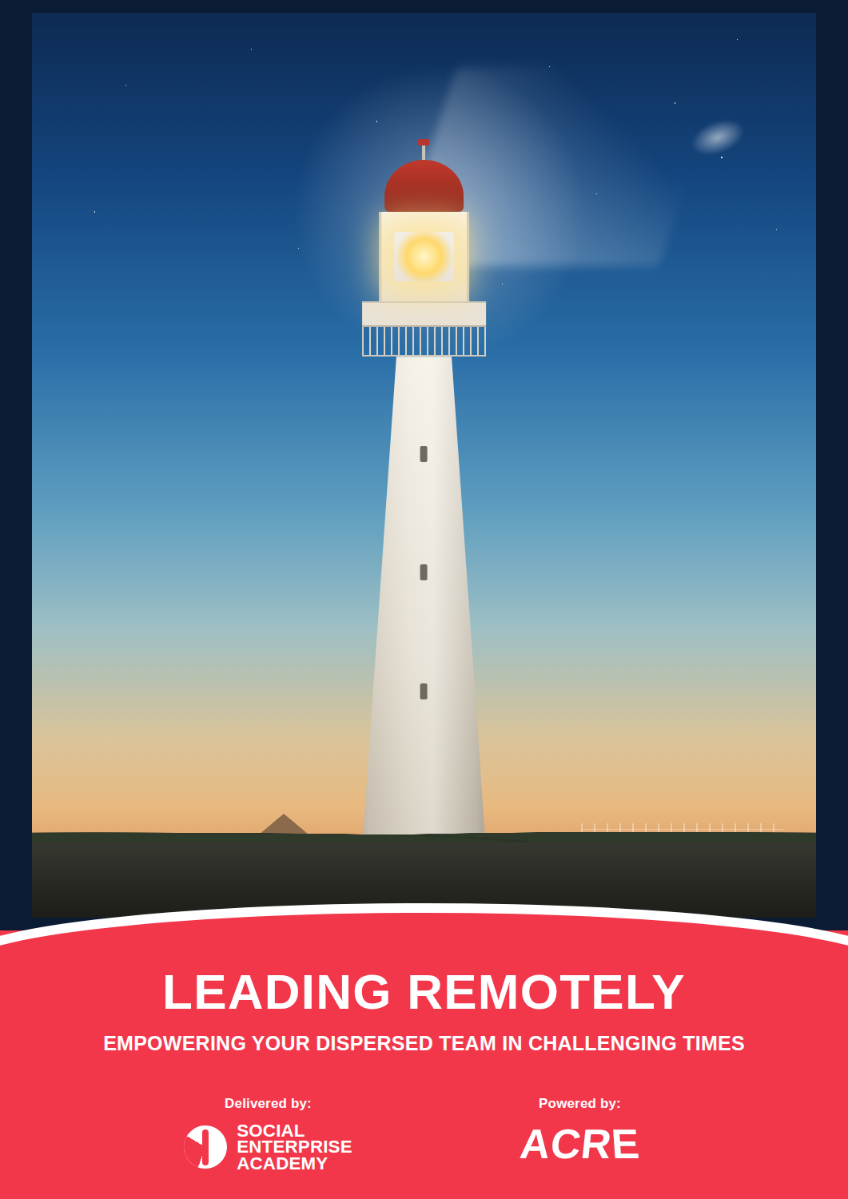Leading Remotely
Empowering your dispersed team in challenging times
Delivered by:
Social
Enterprise
Academy
Powered by:
ACRE